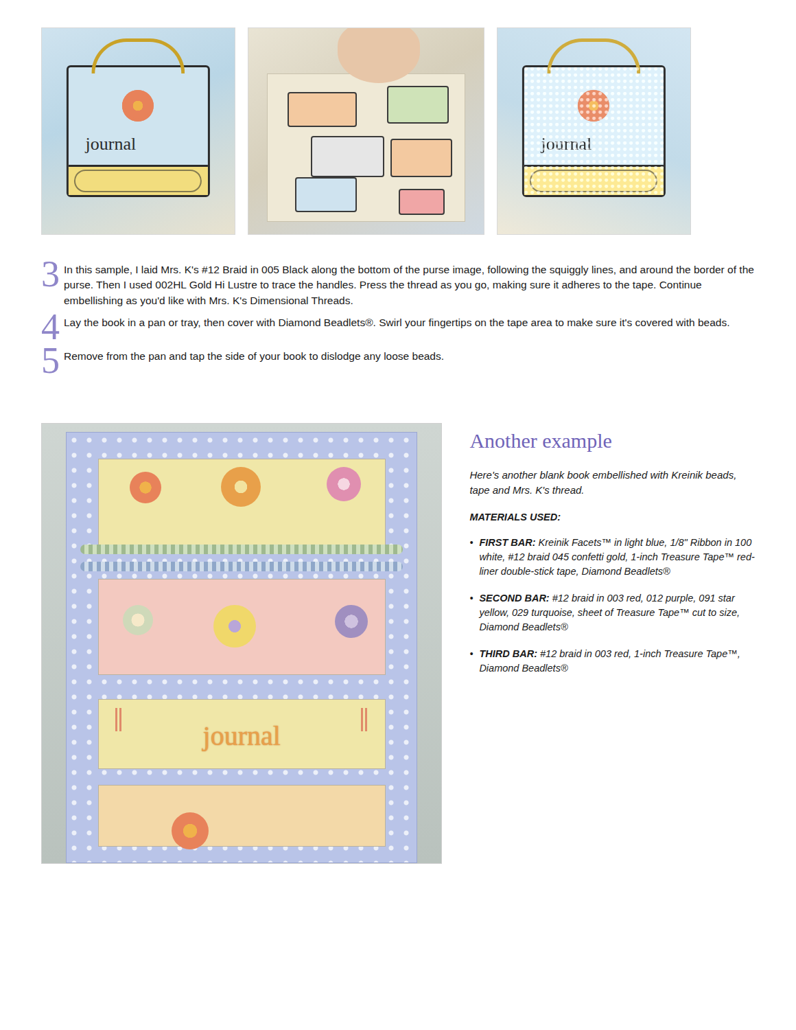journal
journal
3
In this sample, I laid Mrs. K's #12 Braid in 005 Black along the bottom of the purse image, following the squiggly lines, and around the border of the purse. Then I used 002HL Gold Hi Lustre to trace the handles. Press the thread as you go, making sure it adheres to the tape. Continue embellishing as you'd like with Mrs. K's Dimensional Threads.
4
Lay the book in a pan or tray, then cover with Diamond Beadlets®. Swirl your fingertips on the tape area to make sure it's covered with beads.
5
Remove from the pan and tap the side of your book to dislodge any loose beads.
journal
Another example
Here's another blank book embellished with Kreinik beads, tape and Mrs. K's thread.
MATERIALS USED:
FIRST BAR: Kreinik Facets™ in light blue, 1/8" Ribbon in 100 white, #12 braid 045 confetti gold, 1-inch Treasure Tape™ red-liner double-stick tape, Diamond Beadlets®
SECOND BAR: #12 braid in 003 red, 012 purple, 091 star yellow, 029 turquoise, sheet of Treasure Tape™ cut to size, Diamond Beadlets®
THIRD BAR: #12 braid in 003 red, 1-inch Treasure Tape™, Diamond Beadlets®